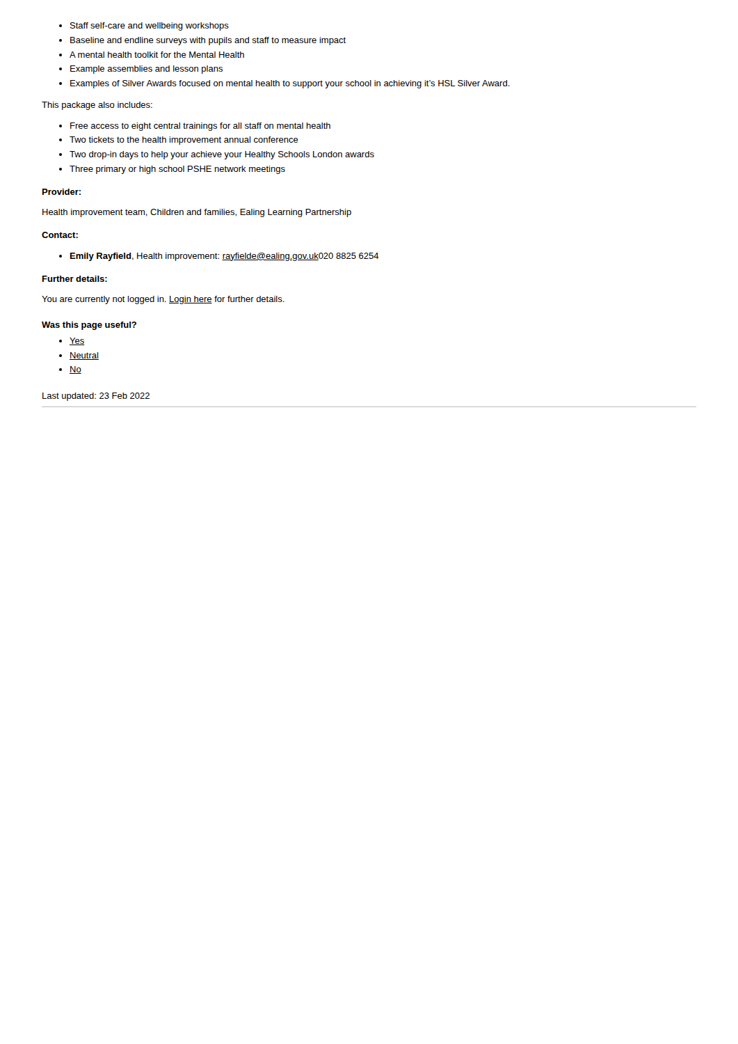Staff self-care and wellbeing workshops
Baseline and endline surveys with pupils and staff to measure impact
A mental health toolkit for the Mental Health
Example assemblies and lesson plans
Examples of Silver Awards focused on mental health to support your school in achieving it’s HSL Silver Award.
This package also includes:
Free access to eight central trainings for all staff on mental health
Two tickets to the health improvement annual conference
Two drop-in days to help your achieve your Healthy Schools London awards
Three primary or high school PSHE network meetings
Provider:
Health improvement team, Children and families, Ealing Learning Partnership
Contact:
Emily Rayfield, Health improvement: rayfielde@ealing.gov.uk 020 8825 6254
Further details:
You are currently not logged in. Login here for further details.
Was this page useful?
Yes
Neutral
No
Last updated: 23 Feb 2022